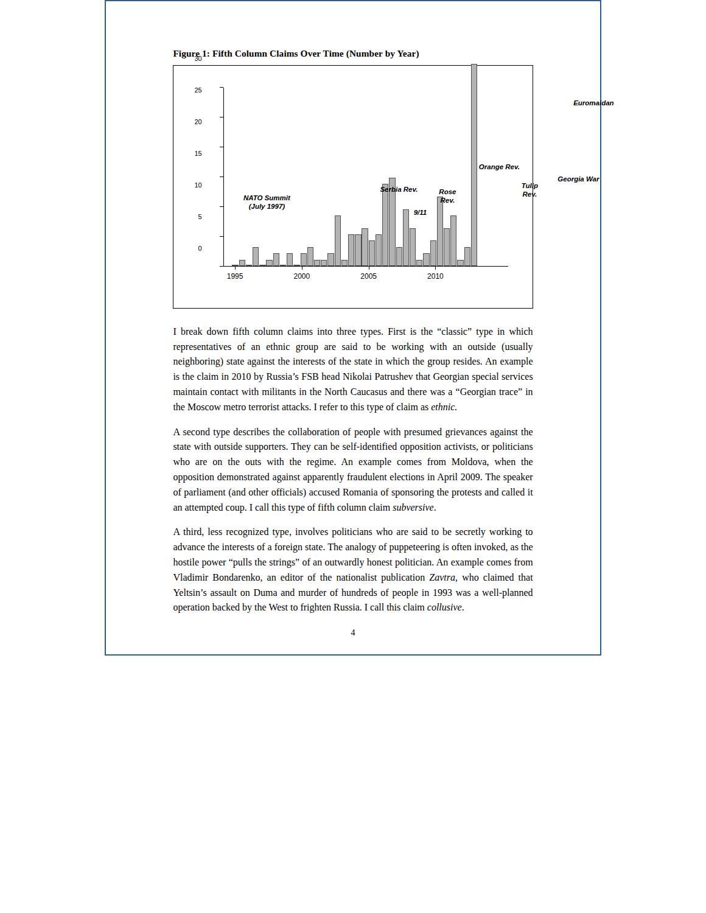Figure 1: Fifth Column Claims Over Time (Number by Year)
0
5
10
15
20
25
30
1995
2000
2005
2010
NATO Summit
(July 1997)
Serbia Rev.
9/11
Rose
Rev.
Orange Rev.
Tulip
Rev.
Georgia War
Euromaidan
I break down fifth column claims into three types. First is the “classic” type in which representatives of an ethnic group are said to be working with an outside (usually neighboring) state against the interests of the state in which the group resides. An example is the claim in 2010 by Russia’s FSB head Nikolai Patrushev that Georgian special services maintain contact with militants in the North Caucasus and there was a “Georgian trace” in the Moscow metro terrorist attacks. I refer to this type of claim as ethnic.
A second type describes the collaboration of people with presumed grievances against the state with outside supporters. They can be self-identified opposition activists, or politicians who are on the outs with the regime. An example comes from Moldova, when the opposition demonstrated against apparently fraudulent elections in April 2009. The speaker of parliament (and other officials) accused Romania of sponsoring the protests and called it an attempted coup. I call this type of fifth column claim subversive.
A third, less recognized type, involves politicians who are said to be secretly working to advance the interests of a foreign state. The analogy of puppeteering is often invoked, as the hostile power “pulls the strings” of an outwardly honest politician. An example comes from Vladimir Bondarenko, an editor of the nationalist publication Zavtra, who claimed that Yeltsin’s assault on Duma and murder of hundreds of people in 1993 was a well-planned operation backed by the West to frighten Russia. I call this claim collusive.
4